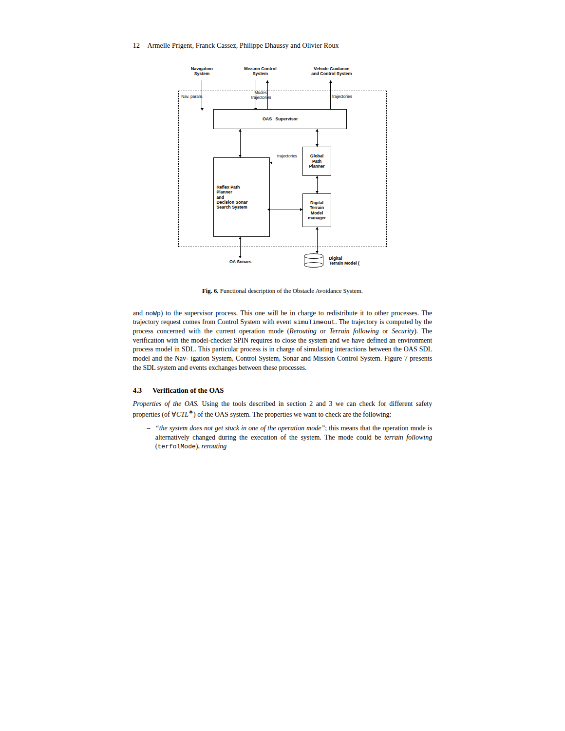12 Armelle Prigent, Franck Cassez, Philippe Dhaussy and Olivier Roux
Navigation
System
Mission Control
System
Vehicle Guidance
and Control System
Nav. param.
Modes,
trajectories
trajectories
OAS Supervisor
Reflex Path
Planner
and
Decision Sonar
Search System
Global
Path
Planner
trajectories
Digital
Terrain
Model
manager
OA Sonars
Digital
Terrain Model (
Fig. 6. Functional description of the Obstacle Avoidance System.
and noWp) to the supervisor process. This one will be in charge to redistribute it to other processes. The trajectory request comes from Control System with event simuTimeout. The trajectory is computed by the process concerned with the current operation mode (Rerouting or Terrain following or Security). The verification with the model-checker SPIN requires to close the system and we have defined an environment process model in SDL. This particular process is in charge of simulating interactions between the OAS SDL model and the Nav- igation System, Control System, Sonar and Mission Control System. Figure 7 presents the SDL system and events exchanges between these processes.
4.3 Verification of the OAS
Properties of the OAS. Using the tools described in section 2 and 3 we can check for different safety properties (of ∀CTL∗) of the OAS system. The properties we want to check are the following:
“the system does not get stuck in one of the operation mode”; this means that the operation mode is alternatively changed during the execution of the system. The mode could be terrain following (terfolMode), rerouting